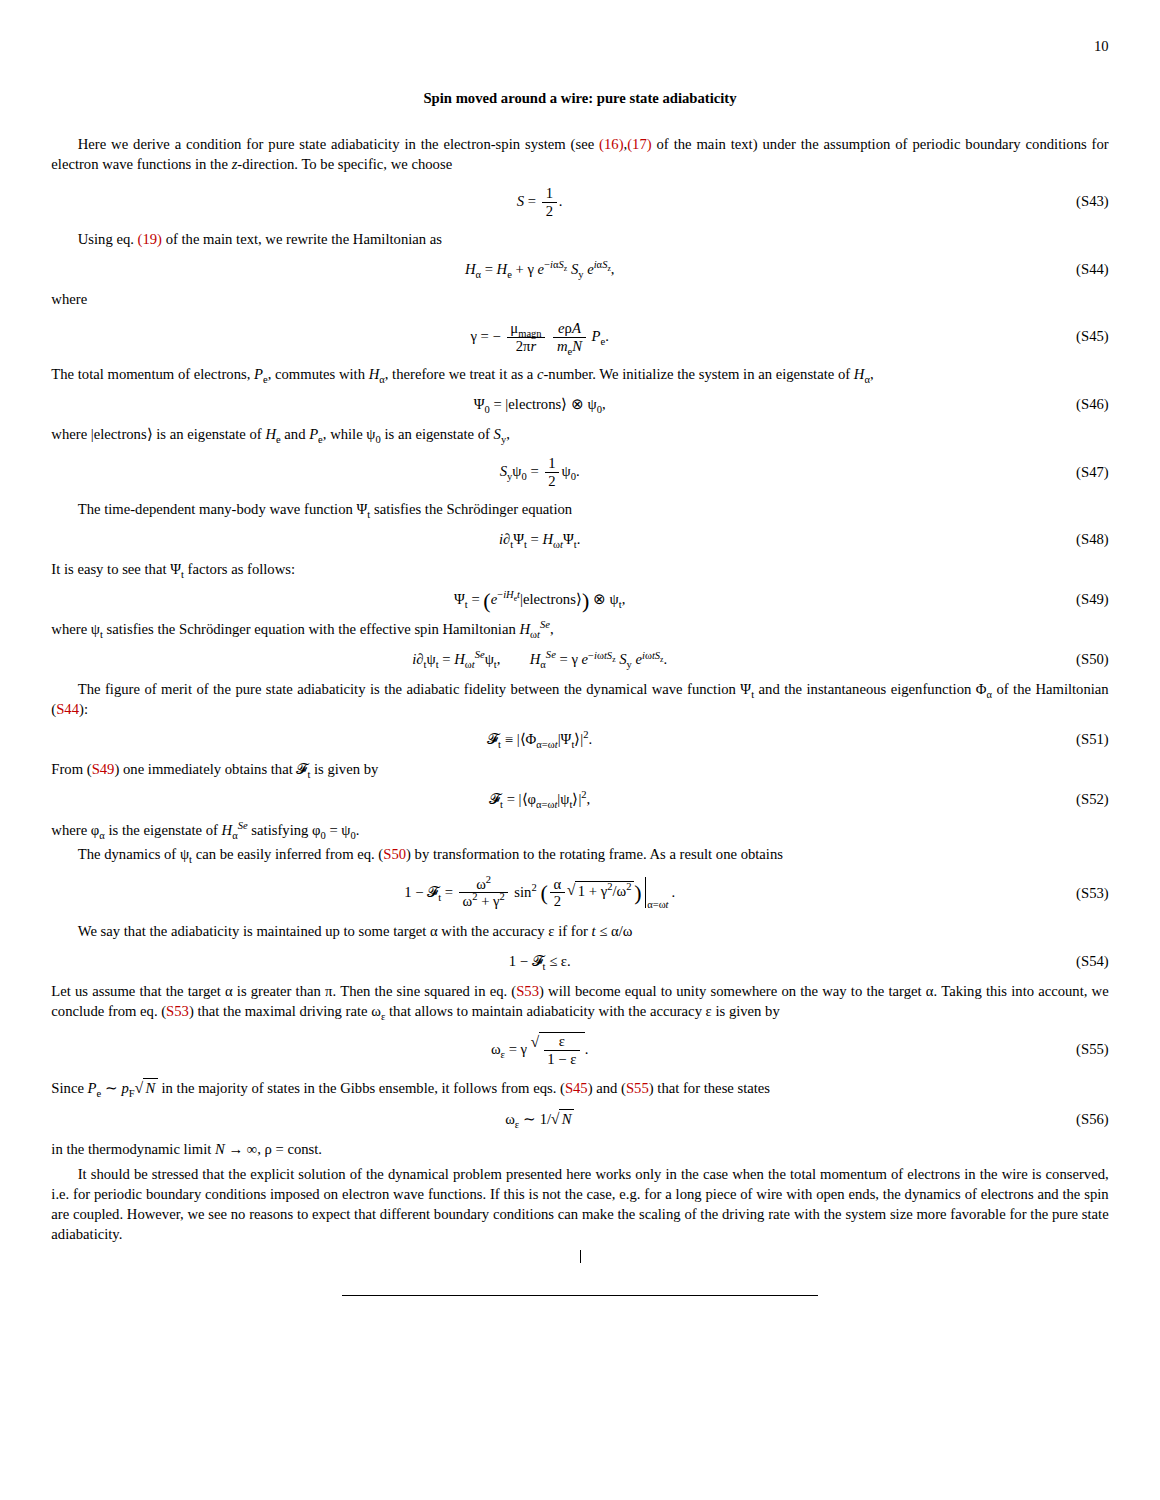10
Spin moved around a wire: pure state adiabaticity
Here we derive a condition for pure state adiabaticity in the electron-spin system (see (16),(17) of the main text) under the assumption of periodic boundary conditions for electron wave functions in the z-direction. To be specific, we choose
S = 12.
(S43)
Using eq. (19) of the main text, we rewrite the Hamiltonian as
Hα = He + γ e−iαSz Sy eiαSz,
(S44)
where
γ = − μmagn 2πr eρA meN Pe.
(S45)
The total momentum of electrons, Pe, commutes with Hα, therefore we treat it as a c-number. We initialize the system in an eigenstate of Hα,
Ψ0 = |electrons⟩ ⊗ ψ0,
(S46)
where |electrons⟩ is an eigenstate of He and Pe, while ψ0 is an eigenstate of Sy,
Syψ0 = 12ψ0.
(S47)
The time-dependent many-body wave function Ψt satisfies the Schrödinger equation
i∂tΨt = HωtΨt.
(S48)
It is easy to see that Ψt factors as follows:
Ψt = (e−iHet|electrons⟩) ⊗ ψt,
(S49)
where ψt satisfies the Schrödinger equation with the effective spin Hamiltonian HωtSe,
i∂tψt = HωtSeψt, HαSe = γ e−iωtSz Sy eiωtSz.
(S50)
The figure of merit of the pure state adiabaticity is the adiabatic fidelity between the dynamical wave function Ψt and the instantaneous eigenfunction Φα of the Hamiltonian (S44):
𝓕t ≡ |⟨Φα=ωt|Ψt⟩|2.
(S51)
From (S49) one immediately obtains that 𝓕t is given by
𝓕t = |⟨φα=ωt|ψt⟩|2,
(S52)
where φα is the eigenstate of HαSe satisfying φ0 = ψ0.
The dynamics of ψt can be easily inferred from eq. (S50) by transformation to the rotating frame. As a result one obtains
1 − 𝓕t = ω2 ω2 + γ2 sin2 (α 21 + γ2/ω2) α=ωt.
(S53)
We say that the adiabaticity is maintained up to some target α with the accuracy ε if for t ≤ α/ω
1 − 𝓕t ≤ ε.
(S54)
Let us assume that the target α is greater than π. Then the sine squared in eq. (S53) will become equal to unity somewhere on the way to the target α. Taking this into account, we conclude from eq. (S53) that the maximal driving rate ωε that allows to maintain adiabaticity with the accuracy ε is given by
ωε = γ ε 1 − ε.
(S55)
Since Pe ∼ pFN in the majority of states in the Gibbs ensemble, it follows from eqs. (S45) and (S55) that for these states
ωε ∼ 1/N
(S56)
in the thermodynamic limit N → ∞, ρ = const.
It should be stressed that the explicit solution of the dynamical problem presented here works only in the case when the total momentum of electrons in the wire is conserved, i.e. for periodic boundary conditions imposed on electron wave functions. If this is not the case, e.g. for a long piece of wire with open ends, the dynamics of electrons and the spin are coupled. However, we see no reasons to expect that different boundary conditions can make the scaling of the driving rate with the system size more favorable for the pure state adiabaticity.